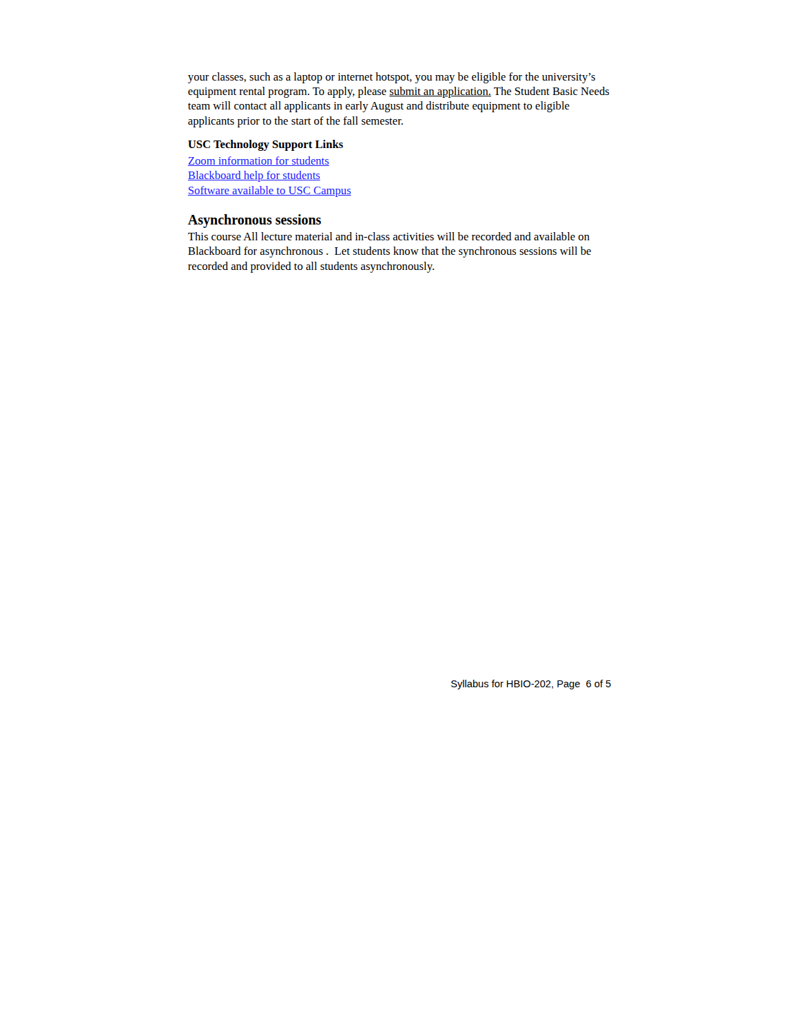your classes, such as a laptop or internet hotspot, you may be eligible for the university’s equipment rental program. To apply, please submit an application. The Student Basic Needs team will contact all applicants in early August and distribute equipment to eligible applicants prior to the start of the fall semester.
USC Technology Support Links
Zoom information for students Blackboard help for students Software available to USC Campus
Asynchronous sessions
This course All lecture material and in-class activities will be recorded and available on Blackboard for asynchronous . Let students know that the synchronous sessions will be recorded and provided to all students asynchronously.
Syllabus for HBIO-202, Page 6 of 5